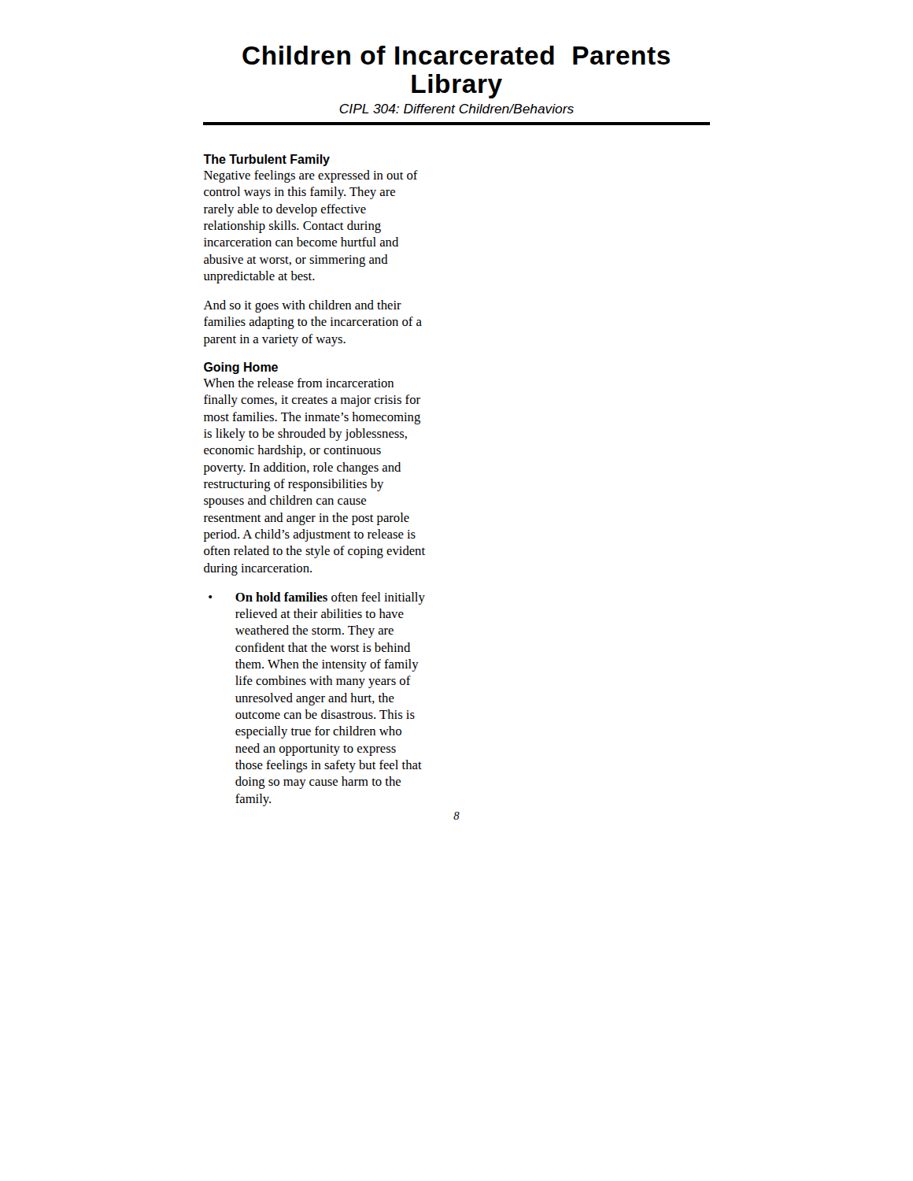Children of Incarcerated Parents Library
CIPL 304: Different Children/Behaviors
The Turbulent Family
Negative feelings are expressed in out of control ways in this family. They are rarely able to develop effective relationship skills. Contact during incarceration can become hurtful and abusive at worst, or simmering and unpredictable at best.
And so it goes with children and their families adapting to the incarceration of a parent in a variety of ways.
Going Home
When the release from incarceration finally comes, it creates a major crisis for most families. The inmate’s homecoming is likely to be shrouded by joblessness, economic hardship, or continuous poverty. In addition, role changes and restructuring of responsibilities by spouses and children can cause resentment and anger in the post parole period. A child’s adjustment to release is often related to the style of coping evident during incarceration.
On hold families often feel initially relieved at their abilities to have weathered the storm. They are confident that the worst is behind them. When the intensity of family life combines with many years of unresolved anger and hurt, the outcome can be disastrous. This is especially true for children who need an opportunity to express those feelings in safety but feel that doing so may cause harm to the family.
8